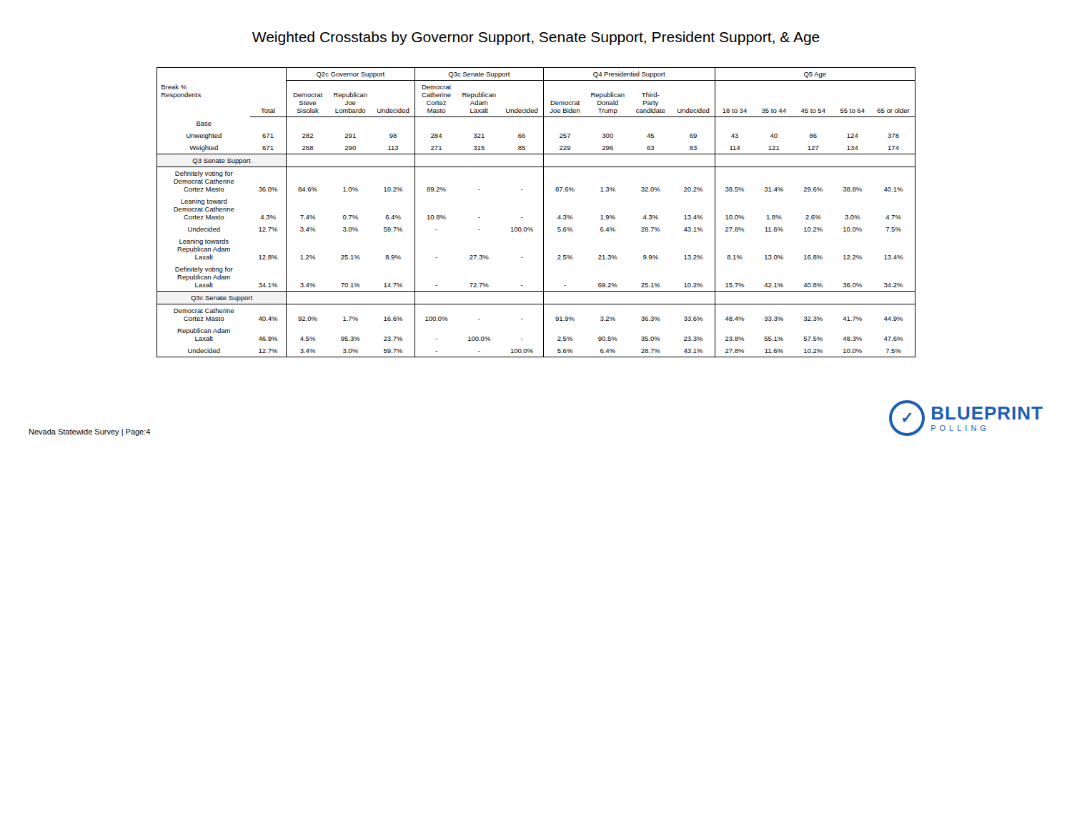Weighted Crosstabs by Governor Support, Senate Support, President Support, & Age
| | | Q2c Governor Support | Q3c Senate Support | Q4 Presidential Support | Q5 Age |
| Break % Respondents | Total | Democrat Steve Sisolak | Republican Joe Lombardo | Undecided | Democrat Catherine Cortez Masto | Republican Adam Laxalt | Undecided | Democrat Joe Biden | Republican Donald Trump | Third- Party candidate | Undecided | 18 to 34 | 35 to 44 | 45 to 54 | 55 to 64 | 65 or older |
| Base | | | | | | | | | | | | | | | | |
| Unweighted | 671 | 282 | 291 | 98 | 284 | 321 | 66 | 257 | 300 | 45 | 69 | 43 | 40 | 86 | 124 | 378 |
| Weighted | 671 | 268 | 290 | 113 | 271 | 315 | 85 | 229 | 296 | 63 | 83 | 114 | 121 | 127 | 134 | 174 |
| Q3 Senate Support | | | | | | | | | | | | | | | |
| Definitely voting for Democrat Catherine Cortez Masto | 36.0% | 84.6% | 1.0% | 10.2% | 89.2% | - | - | 87.6% | 1.3% | 32.0% | 20.2% | 38.5% | 31.4% | 29.6% | 38.8% | 40.1% |
| Leaning toward Democrat Catherine Cortez Masto | 4.3% | 7.4% | 0.7% | 6.4% | 10.8% | - | - | 4.3% | 1.9% | 4.3% | 13.4% | 10.0% | 1.8% | 2.6% | 3.0% | 4.7% |
| Undecided | 12.7% | 3.4% | 3.0% | 59.7% | - | - | 100.0% | 5.6% | 6.4% | 28.7% | 43.1% | 27.8% | 11.6% | 10.2% | 10.0% | 7.5% |
| Leaning towards Republican Adam Laxalt | 12.8% | 1.2% | 25.1% | 8.9% | - | 27.3% | - | 2.5% | 21.3% | 9.9% | 13.2% | 8.1% | 13.0% | 16.8% | 12.2% | 13.4% |
| Definitely voting for Republican Adam Laxalt | 34.1% | 3.4% | 70.1% | 14.7% | - | 72.7% | - | - | 69.2% | 25.1% | 10.2% | 15.7% | 42.1% | 40.8% | 36.0% | 34.2% |
| Q3c Senate Support | | | | | | | | | | | | | | | |
| Democrat Catherine Cortez Masto | 40.4% | 92.0% | 1.7% | 16.6% | 100.0% | - | - | 91.9% | 3.2% | 36.3% | 33.6% | 48.4% | 33.3% | 32.3% | 41.7% | 44.9% |
| Republican Adam Laxalt | 46.9% | 4.5% | 95.3% | 23.7% | - | 100.0% | - | 2.5% | 90.5% | 35.0% | 23.3% | 23.8% | 55.1% | 57.5% | 48.3% | 47.6% |
| Undecided | 12.7% | 3.4% | 3.0% | 59.7% | - | - | 100.0% | 5.6% | 6.4% | 28.7% | 43.1% | 27.8% | 11.6% | 10.2% | 10.0% | 7.5% |
Nevada Statewide Survey | Page:4
✓
BLUEPRINT
POLLING